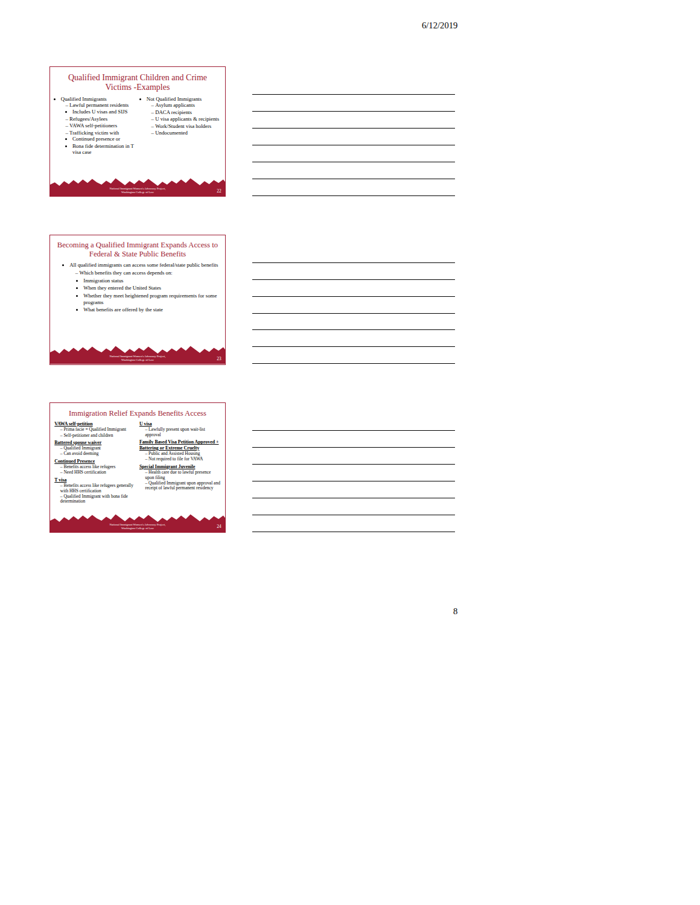6/12/2019
8
Qualified Immigrant Children and Crime Victims -Examples
Qualified Immigrants
Lawful permanent residents
Includes U visas and SIJS
Refugees/Asylees
VAWA self-petitioners
Trafficking victim with
Continued presence or
Bona fide determination in T visa case
Not Qualified Immigrants
Asylum applicants
DACA recipients
U visa applicants & recipients
Work/Student visa holders
Undocumented
National Immigrant Women's Advocacy Project,
Washington College of Law
22
Becoming a Qualified Immigrant Expands Access to Federal & State Public Benefits
All qualified immigrants can access some federal/state public benefits
Which benefits they can access depends on:
Immigration status
When they entered the United States
Whether they meet heightened program requirements for some programs
What benefits are offered by the state
National Immigrant Women's Advocacy Project,
Washington College of Law
23
Immigration Relief Expands Benefits Access
VAWA self-petition
Prima facie = Qualified Immigrant
Self-petitioner and children
Battered spouse waiver
Qualified Immigrant
Can avoid deeming
Continued Presence
Benefits access like refugees
Need HHS certification
T visa
Benefits access like refugees generally with HHS certification
Qualified Immigrant with bona fide determination
U visa
Lawfully present upon wait-list approval
Family Based Visa Petition Approved + Battering or Extreme Cruelty
Public and Assisted Housing
Not required to file for VAWA
Special Immigrant Juvenile
Health care due to lawful presence upon filing
Qualified Immigrant upon approval and receipt of lawful permanent residency
National Immigrant Women's Advocacy Project,
Washington College of Law
24